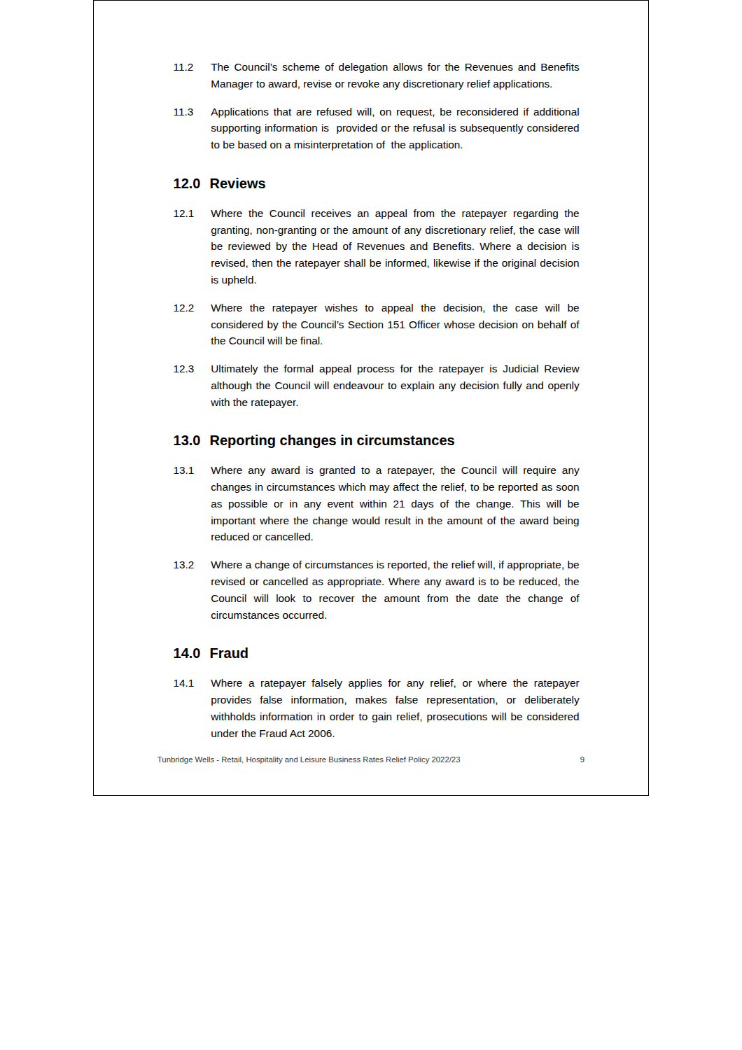11.2
The Council’s scheme of delegation allows for the Revenues and Benefits Manager to award, revise or revoke any discretionary relief applications.
11.3
Applications that are refused will, on request, be reconsidered if additional supporting information is provided or the refusal is subsequently considered to be based on a misinterpretation of the application.
12.0 Reviews
12.1
Where the Council receives an appeal from the ratepayer regarding the granting, non-granting or the amount of any discretionary relief, the case will be reviewed by the Head of Revenues and Benefits. Where a decision is revised, then the ratepayer shall be informed, likewise if the original decision is upheld.
12.2
Where the ratepayer wishes to appeal the decision, the case will be considered by the Council’s Section 151 Officer whose decision on behalf of the Council will be final.
12.3
Ultimately the formal appeal process for the ratepayer is Judicial Review although the Council will endeavour to explain any decision fully and openly with the ratepayer.
13.0 Reporting changes in circumstances
13.1
Where any award is granted to a ratepayer, the Council will require any changes in circumstances which may affect the relief, to be reported as soon as possible or in any event within 21 days of the change. This will be important where the change would result in the amount of the award being reduced or cancelled.
13.2
Where a change of circumstances is reported, the relief will, if appropriate, be revised or cancelled as appropriate. Where any award is to be reduced, the Council will look to recover the amount from the date the change of circumstances occurred.
14.0 Fraud
14.1
Where a ratepayer falsely applies for any relief, or where the ratepayer provides false information, makes false representation, or deliberately withholds information in order to gain relief, prosecutions will be considered under the Fraud Act 2006.
Tunbridge Wells - Retail, Hospitality and Leisure Business Rates Relief Policy 2022/23 9